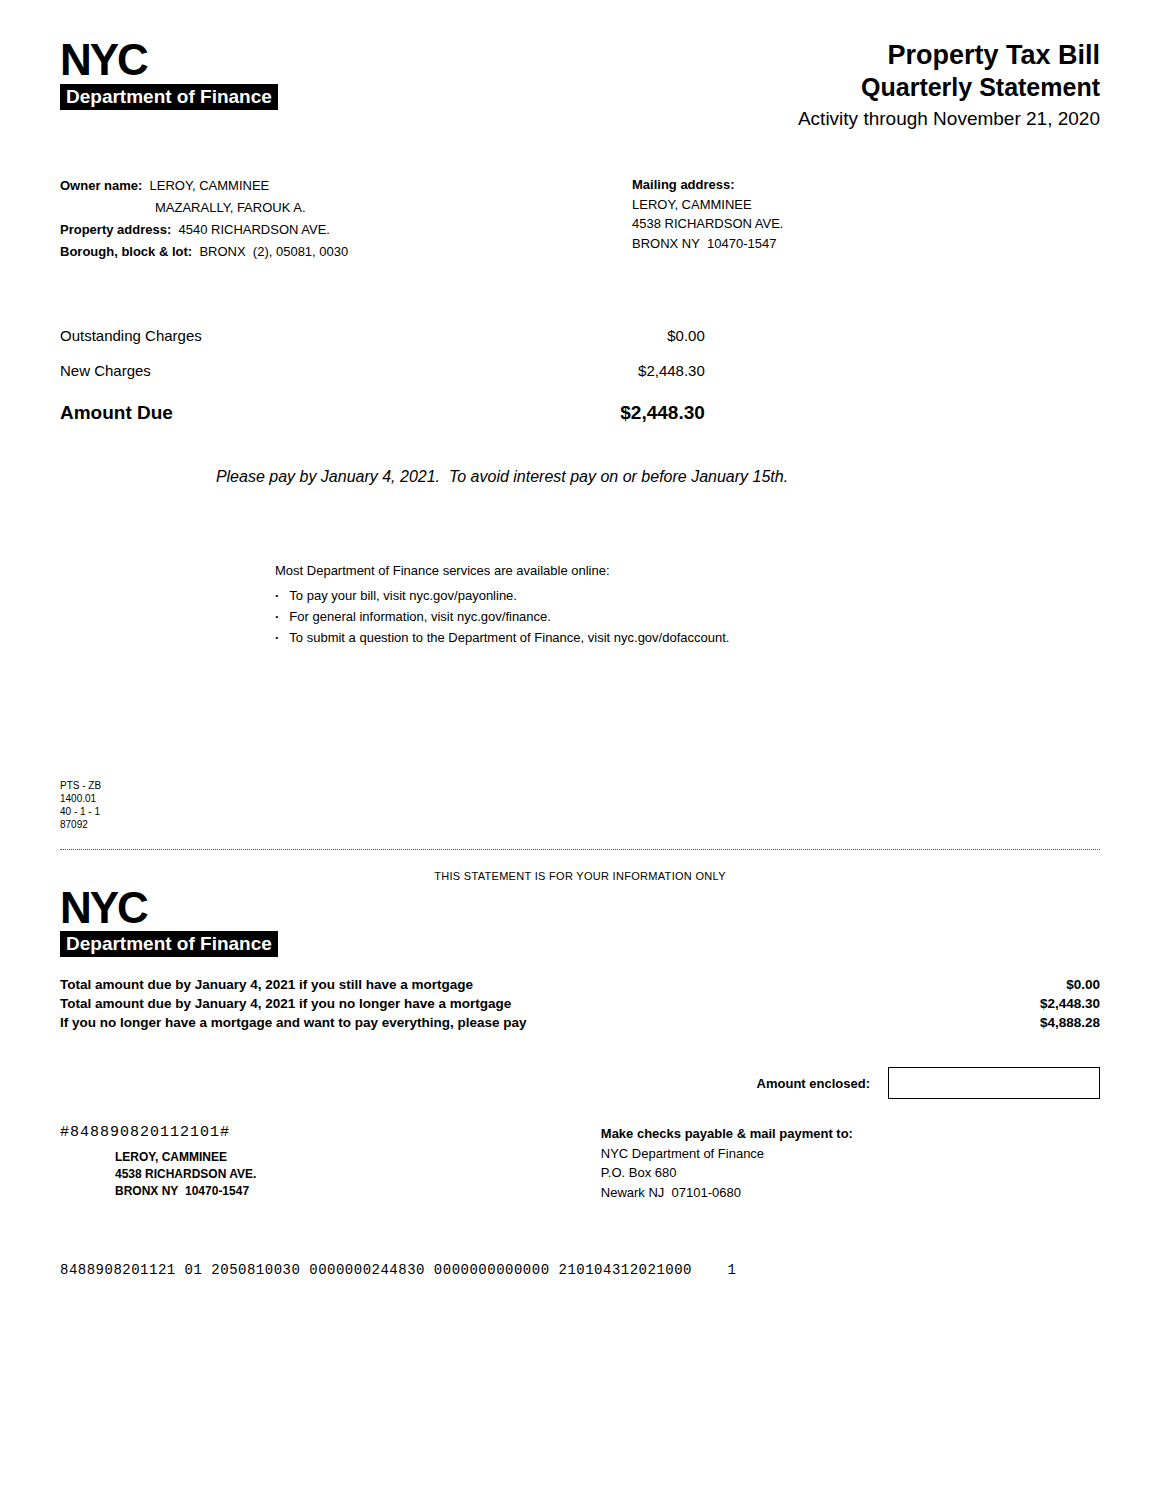NYC
Department of Finance
Property Tax Bill
Quarterly Statement
Activity through November 21, 2020
Owner name: LEROY, CAMMINEE
MAZARALLY, FAROUK A.
Property address: 4540 RICHARDSON AVE.
Borough, block & lot: BRONX (2), 05081, 0030
Mailing address:
LEROY, CAMMINEE
4538 RICHARDSON AVE.
BRONX NY 10470-1547
| Outstanding Charges | $0.00 |
| New Charges | $2,448.30 |
| Amount Due | $2,448.30 |
Please pay by January 4, 2021. To avoid interest pay on or before January 15th.
Most Department of Finance services are available online:
To pay your bill, visit nyc.gov/payonline.
For general information, visit nyc.gov/finance.
To submit a question to the Department of Finance, visit nyc.gov/dofaccount.
PTS - ZB
1400.01
40 - 1 - 1
87092
THIS STATEMENT IS FOR YOUR INFORMATION ONLY
NYC
Department of Finance
| Total amount due by January 4, 2021 if you still have a mortgage | $0.00 |
| Total amount due by January 4, 2021 if you no longer have a mortgage | $2,448.30 |
| If you no longer have a mortgage and want to pay everything, please pay | $4,888.28 |
Amount enclosed:
#848890820112101#
LEROY, CAMMINEE
4538 RICHARDSON AVE.
BRONX NY 10470-1547
Make checks payable & mail payment to:
NYC Department of Finance
P.O. Box 680
Newark NJ 07101-0680
8488908201121 01 2050810030 0000000244830 0000000000000 210104312021000 1